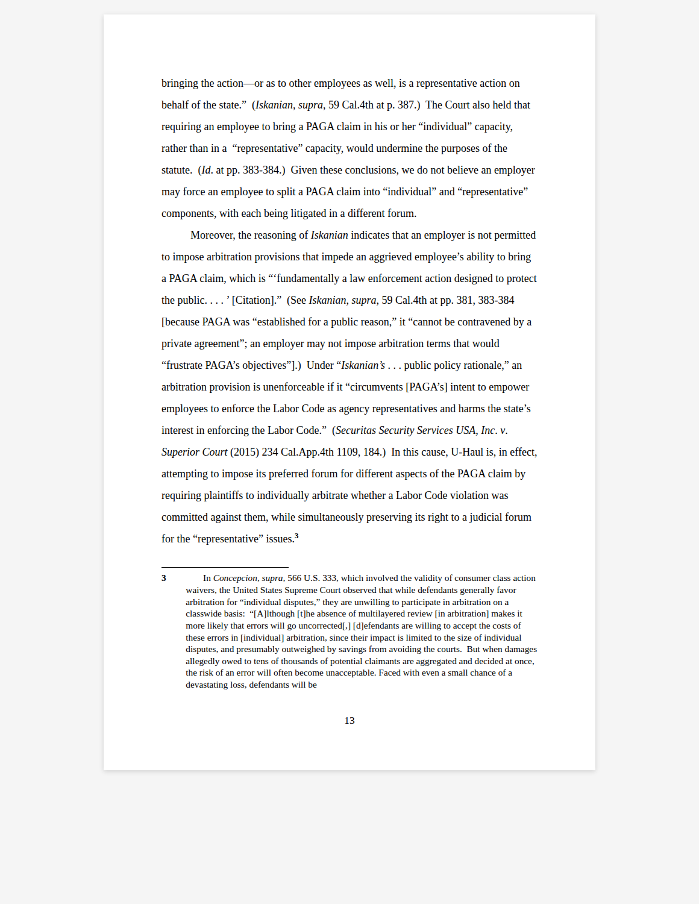bringing the action—or as to other employees as well, is a representative action on behalf of the state.” (Iskanian, supra, 59 Cal.4th at p. 387.) The Court also held that requiring an employee to bring a PAGA claim in his or her “individual” capacity, rather than in a “representative” capacity, would undermine the purposes of the statute. (Id. at pp. 383-384.) Given these conclusions, we do not believe an employer may force an employee to split a PAGA claim into “individual” and “representative” components, with each being litigated in a different forum.
Moreover, the reasoning of Iskanian indicates that an employer is not permitted to impose arbitration provisions that impede an aggrieved employee’s ability to bring a PAGA claim, which is “‘fundamentally a law enforcement action designed to protect the public. . . . ’ [Citation].” (See Iskanian, supra, 59 Cal.4th at pp. 381, 383-384 [because PAGA was “established for a public reason,” it “cannot be contravened by a private agreement”; an employer may not impose arbitration terms that would “frustrate PAGA’s objectives”].) Under “Iskanian’s . . . public policy rationale,” an arbitration provision is unenforceable if it “circumvents [PAGA’s] intent to empower employees to enforce the Labor Code as agency representatives and harms the state’s interest in enforcing the Labor Code.” (Securitas Security Services USA, Inc. v. Superior Court (2015) 234 Cal.App.4th 1109, 184.) In this cause, U-Haul is, in effect, attempting to impose its preferred forum for different aspects of the PAGA claim by requiring plaintiffs to individually arbitrate whether a Labor Code violation was committed against them, while simultaneously preserving its right to a judicial forum for the “representative” issues.3
3 In Concepcion, supra, 566 U.S. 333, which involved the validity of consumer class action waivers, the United States Supreme Court observed that while defendants generally favor arbitration for “individual disputes,” they are unwilling to participate in arbitration on a classwide basis: “[A]lthough [t]he absence of multilayered review [in arbitration] makes it more likely that errors will go uncorrected[,] [d]efendants are willing to accept the costs of these errors in [individual] arbitration, since their impact is limited to the size of individual disputes, and presumably outweighed by savings from avoiding the courts. But when damages allegedly owed to tens of thousands of potential claimants are aggregated and decided at once, the risk of an error will often become unacceptable. Faced with even a small chance of a devastating loss, defendants will be
13